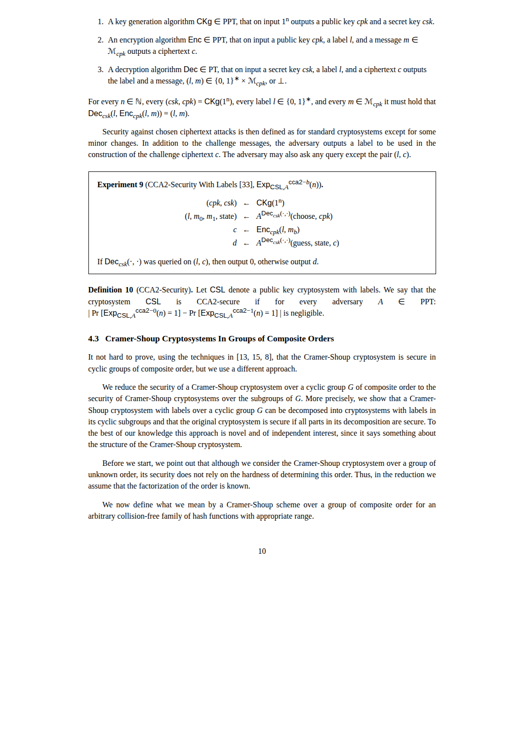A key generation algorithm CKg ∈ PPT, that on input 1n outputs a public key cpk and a secret key csk.
An encryption algorithm Enc ∈ PPT, that on input a public key cpk, a label l, and a message m ∈ ℳcpk outputs a ciphertext c.
A decryption algorithm Dec ∈ PT, that on input a secret key csk, a label l, and a ciphertext c outputs the label and a message, (l, m) ∈ {0, 1}∗ × ℳcpk, or ⊥.
For every n ∈ ℕ, every (csk, cpk) = CKg(1n), every label l ∈ {0, 1}∗, and every m ∈ ℳcpk it must hold that Deccsk(l, Enccpk(l, m)) = (l, m).
Security against chosen ciphertext attacks is then defined as for standard cryptosystems except for some minor changes. In addition to the challenge messages, the adversary outputs a label to be used in the construction of the challenge ciphertext c. The adversary may also ask any query except the pair (l, c).
Experiment 9 (CCA2-Security With Labels [33], ExpCSL,Acca2−b(n)).
| ( cpk , csk ) | ← | CKg (1 n ) |
| ( l , m 0 , m 1 , state) | ← | A Dec csk (·,·) (choose, cpk ) |
| c | ← | Enc cpk ( l , m b ) |
| d | ← | A Dec csk (·,·) (guess, state, c ) |
If Deccsk(·, ·) was queried on (l, c), then output 0, otherwise output d.
Definition 10 (CCA2-Security). Let CSL denote a public key cryptosystem with labels. We say that the cryptosystem CSL is CCA2-secure if for every adversary A ∈ PPT: | Pr [ExpCSL,Acca2−0(n) = 1] − Pr [ExpCSL,Acca2−1(n) = 1] | is negligible.
4.3 Cramer-Shoup Cryptosystems In Groups of Composite Orders
It not hard to prove, using the techniques in [13, 15, 8], that the Cramer-Shoup cryptosystem is secure in cyclic groups of composite order, but we use a different approach.
We reduce the security of a Cramer-Shoup cryptosystem over a cyclic group G of composite order to the security of Cramer-Shoup cryptosystems over the subgroups of G. More precisely, we show that a Cramer-Shoup cryptosystem with labels over a cyclic group G can be decomposed into cryptosystems with labels in its cyclic subgroups and that the original cryptosystem is secure if all parts in its decomposition are secure. To the best of our knowledge this approach is novel and of independent interest, since it says something about the structure of the Cramer-Shoup cryptosystem.
Before we start, we point out that although we consider the Cramer-Shoup cryptosystem over a group of unknown order, its security does not rely on the hardness of determining this order. Thus, in the reduction we assume that the factorization of the order is known.
We now define what we mean by a Cramer-Shoup scheme over a group of composite order for an arbitrary collision-free family of hash functions with appropriate range.
10